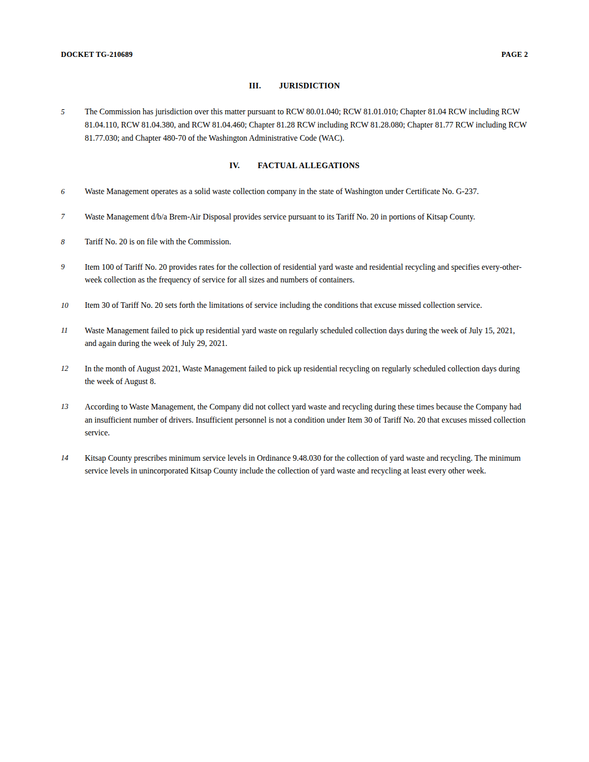DOCKET TG-210689 PAGE 2
III. JURISDICTION
5
The Commission has jurisdiction over this matter pursuant to RCW 80.01.040; RCW 81.01.010; Chapter 81.04 RCW including RCW 81.04.110, RCW 81.04.380, and RCW 81.04.460; Chapter 81.28 RCW including RCW 81.28.080; Chapter 81.77 RCW including RCW 81.77.030; and Chapter 480-70 of the Washington Administrative Code (WAC).
IV. FACTUAL ALLEGATIONS
6
Waste Management operates as a solid waste collection company in the state of Washington under Certificate No. G-237.
7
Waste Management d/b/a Brem-Air Disposal provides service pursuant to its Tariff No. 20 in portions of Kitsap County.
8
Tariff No. 20 is on file with the Commission.
9
Item 100 of Tariff No. 20 provides rates for the collection of residential yard waste and residential recycling and specifies every-other-week collection as the frequency of service for all sizes and numbers of containers.
10
Item 30 of Tariff No. 20 sets forth the limitations of service including the conditions that excuse missed collection service.
11
Waste Management failed to pick up residential yard waste on regularly scheduled collection days during the week of July 15, 2021, and again during the week of July 29, 2021.
12
In the month of August 2021, Waste Management failed to pick up residential recycling on regularly scheduled collection days during the week of August 8.
13
According to Waste Management, the Company did not collect yard waste and recycling during these times because the Company had an insufficient number of drivers. Insufficient personnel is not a condition under Item 30 of Tariff No. 20 that excuses missed collection service.
14
Kitsap County prescribes minimum service levels in Ordinance 9.48.030 for the collection of yard waste and recycling. The minimum service levels in unincorporated Kitsap County include the collection of yard waste and recycling at least every other week.